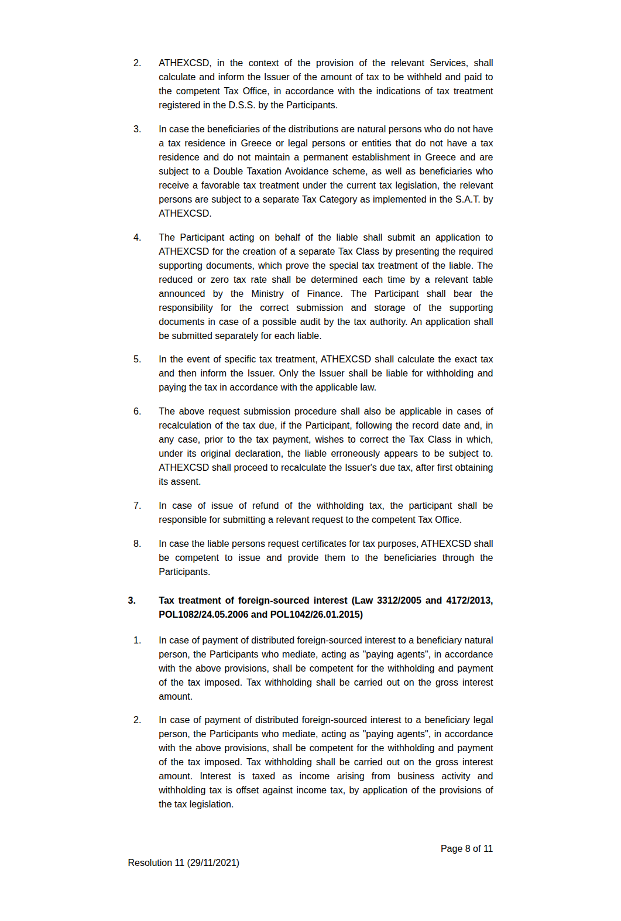2. ATHEXCSD, in the context of the provision of the relevant Services, shall calculate and inform the Issuer of the amount of tax to be withheld and paid to the competent Tax Office, in accordance with the indications of tax treatment registered in the D.S.S. by the Participants.
3. In case the beneficiaries of the distributions are natural persons who do not have a tax residence in Greece or legal persons or entities that do not have a tax residence and do not maintain a permanent establishment in Greece and are subject to a Double Taxation Avoidance scheme, as well as beneficiaries who receive a favorable tax treatment under the current tax legislation, the relevant persons are subject to a separate Tax Category as implemented in the S.A.T. by ATHEXCSD.
4. The Participant acting on behalf of the liable shall submit an application to ATHEXCSD for the creation of a separate Tax Class by presenting the required supporting documents, which prove the special tax treatment of the liable. The reduced or zero tax rate shall be determined each time by a relevant table announced by the Ministry of Finance. The Participant shall bear the responsibility for the correct submission and storage of the supporting documents in case of a possible audit by the tax authority. An application shall be submitted separately for each liable.
5. In the event of specific tax treatment, ATHEXCSD shall calculate the exact tax and then inform the Issuer. Only the Issuer shall be liable for withholding and paying the tax in accordance with the applicable law.
6. The above request submission procedure shall also be applicable in cases of recalculation of the tax due, if the Participant, following the record date and, in any case, prior to the tax payment, wishes to correct the Tax Class in which, under its original declaration, the liable erroneously appears to be subject to. ATHEXCSD shall proceed to recalculate the Issuer's due tax, after first obtaining its assent.
7. In case of issue of refund of the withholding tax, the participant shall be responsible for submitting a relevant request to the competent Tax Office.
8. In case the liable persons request certificates for tax purposes, ATHEXCSD shall be competent to issue and provide them to the beneficiaries through the Participants.
3. Tax treatment of foreign-sourced interest (Law 3312/2005 and 4172/2013, POL1082/24.05.2006 and POL1042/26.01.2015)
1. In case of payment of distributed foreign-sourced interest to a beneficiary natural person, the Participants who mediate, acting as "paying agents", in accordance with the above provisions, shall be competent for the withholding and payment of the tax imposed. Tax withholding shall be carried out on the gross interest amount.
2. In case of payment of distributed foreign-sourced interest to a beneficiary legal person, the Participants who mediate, acting as "paying agents", in accordance with the above provisions, shall be competent for the withholding and payment of the tax imposed. Tax withholding shall be carried out on the gross interest amount. Interest is taxed as income arising from business activity and withholding tax is offset against income tax, by application of the provisions of the tax legislation.
Page 8 of 11
Resolution 11 (29/11/2021)